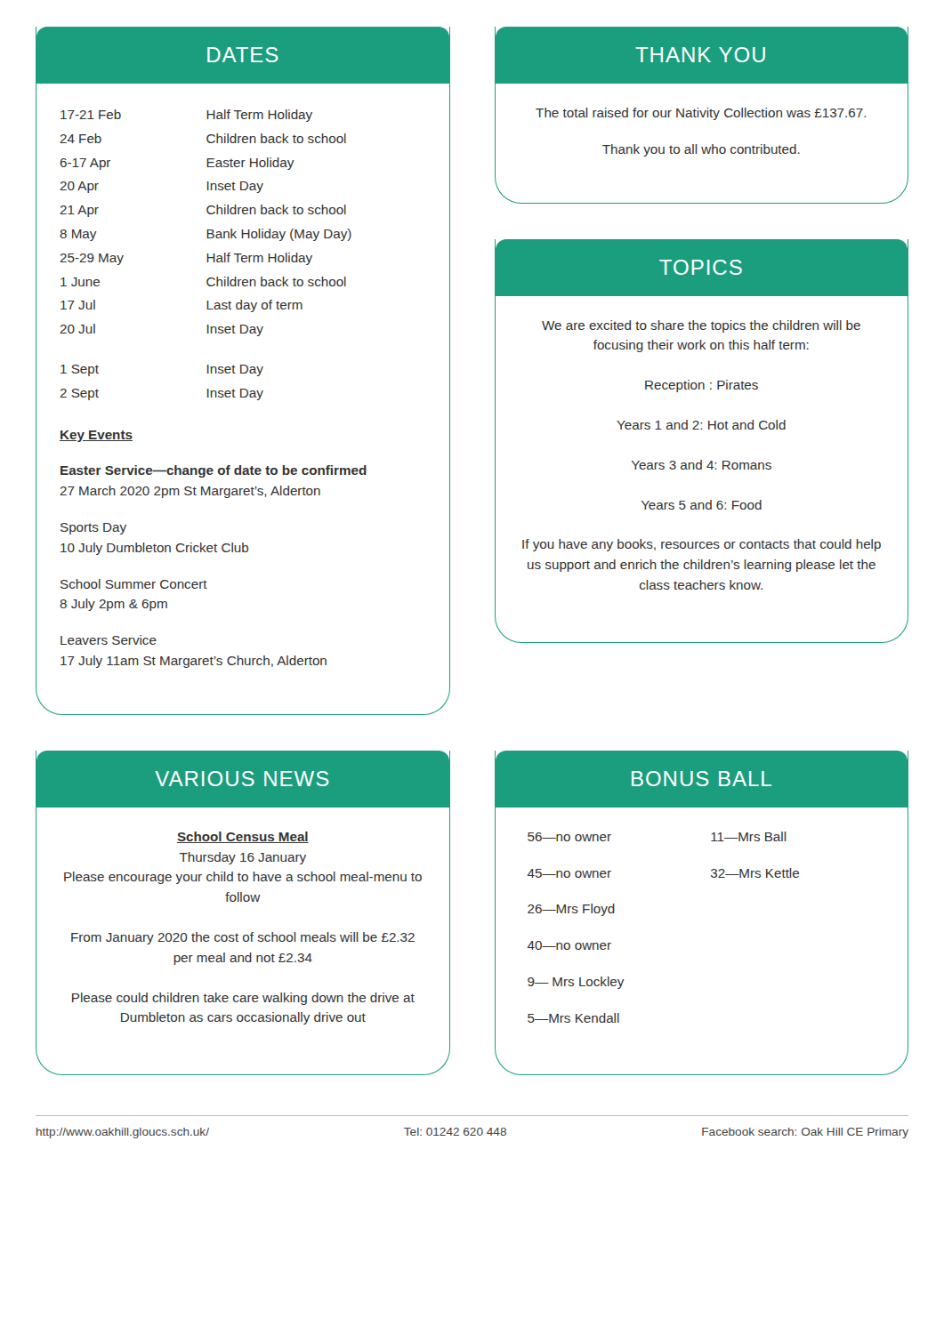DATES
| 17-21 Feb | Half Term Holiday |
| 24 Feb | Children back to school |
| 6-17 Apr | Easter Holiday |
| 20 Apr | Inset Day |
| 21 Apr | Children back to school |
| 8 May | Bank Holiday (May Day) |
| 25-29 May | Half Term Holiday |
| 1 June | Children back to school |
| 17 Jul | Last day of term |
| 20 Jul | Inset Day |
| 1 Sept | Inset Day |
| 2 Sept | Inset Day |
Key Events
Easter Service—change of date to be confirmed
27 March 2020 2pm St Margaret’s, Alderton
Sports Day
10 July Dumbleton Cricket Club
School Summer Concert
8 July 2pm & 6pm
Leavers Service
17 July 11am St Margaret’s Church, Alderton
THANK YOU
The total raised for our Nativity Collection was £137.67.
Thank you to all who contributed.
TOPICS
We are excited to share the topics the children will be focusing their work on this half term:
Reception : Pirates
Years 1 and 2: Hot and Cold
Years 3 and 4: Romans
Years 5 and 6: Food
If you have any books, resources or contacts that could help us support and enrich the children’s learning please let the class teachers know.
VARIOUS NEWS
School Census Meal
Thursday 16 January
Please encourage your child to have a school meal-menu to follow
From January 2020 the cost of school meals will be £2.32 per meal and not £2.34
Please could children take care walking down the drive at Dumbleton as cars occasionally drive out
BONUS BALL
56—no owner
11—Mrs Ball
45—no owner
32—Mrs Kettle
26—Mrs Floyd
40—no owner
9— Mrs Lockley
5—Mrs Kendall
http://www.oakhill.gloucs.sch.uk/ Tel: 01242 620 448 Facebook search: Oak Hill CE Primary